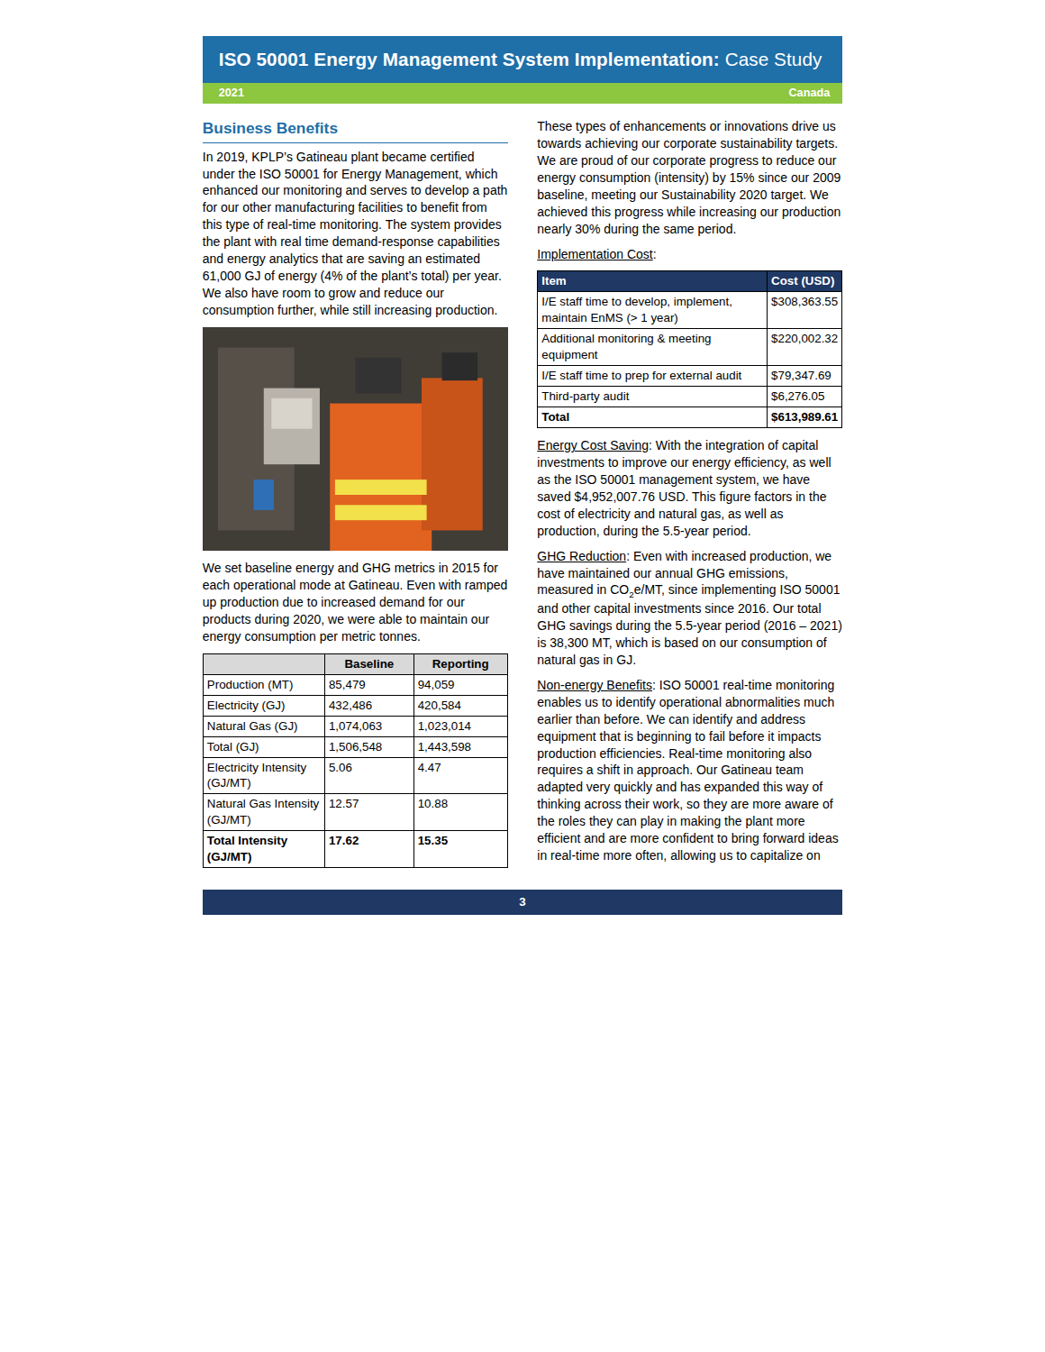ISO 50001 Energy Management System Implementation: Case Study
2021 Canada
Business Benefits
In 2019, KPLP’s Gatineau plant became certified under the ISO 50001 for Energy Management, which enhanced our monitoring and serves to develop a path for our other manufacturing facilities to benefit from this type of real-time monitoring. The system provides the plant with real time demand-response capabilities and energy analytics that are saving an estimated 61,000 GJ of energy (4% of the plant’s total) per year. We also have room to grow and reduce our consumption further, while still increasing production.
We set baseline energy and GHG metrics in 2015 for each operational mode at Gatineau. Even with ramped up production due to increased demand for our products during 2020, we were able to maintain our energy consumption per metric tonnes.
| | Baseline | Reporting |
| --- | --- | --- |
| Production (MT) | 85,479 | 94,059 |
| Electricity (GJ) | 432,486 | 420,584 |
| Natural Gas (GJ) | 1,074,063 | 1,023,014 |
| Total (GJ) | 1,506,548 | 1,443,598 |
| Electricity Intensity (GJ/MT) | 5.06 | 4.47 |
| Natural Gas Intensity (GJ/MT) | 12.57 | 10.88 |
| Total Intensity (GJ/MT) | 17.62 | 15.35 |
These types of enhancements or innovations drive us towards achieving our corporate sustainability targets. We are proud of our corporate progress to reduce our energy consumption (intensity) by 15% since our 2009 baseline, meeting our Sustainability 2020 target. We achieved this progress while increasing our production nearly 30% during the same period.
Implementation Cost:
| Item | Cost (USD) |
| --- | --- |
| I/E staff time to develop, implement, maintain EnMS (> 1 year) | $308,363.55 |
| Additional monitoring & meeting equipment | $220,002.32 |
| I/E staff time to prep for external audit | $79,347.69 |
| Third-party audit | $6,276.05 |
| Total | $613,989.61 |
Energy Cost Saving: With the integration of capital investments to improve our energy efficiency, as well as the ISO 50001 management system, we have saved $4,952,007.76 USD. This figure factors in the cost of electricity and natural gas, as well as production, during the 5.5-year period.
GHG Reduction: Even with increased production, we have maintained our annual GHG emissions, measured in CO2e/MT, since implementing ISO 50001 and other capital investments since 2016. Our total GHG savings during the 5.5-year period (2016 – 2021) is 38,300 MT, which is based on our consumption of natural gas in GJ.
Non-energy Benefits: ISO 50001 real-time monitoring enables us to identify operational abnormalities much earlier than before. We can identify and address equipment that is beginning to fail before it impacts production efficiencies. Real-time monitoring also requires a shift in approach. Our Gatineau team adapted very quickly and has expanded this way of thinking across their work, so they are more aware of the roles they can play in making the plant more efficient and are more confident to bring forward ideas in real-time more often, allowing us to capitalize on
3